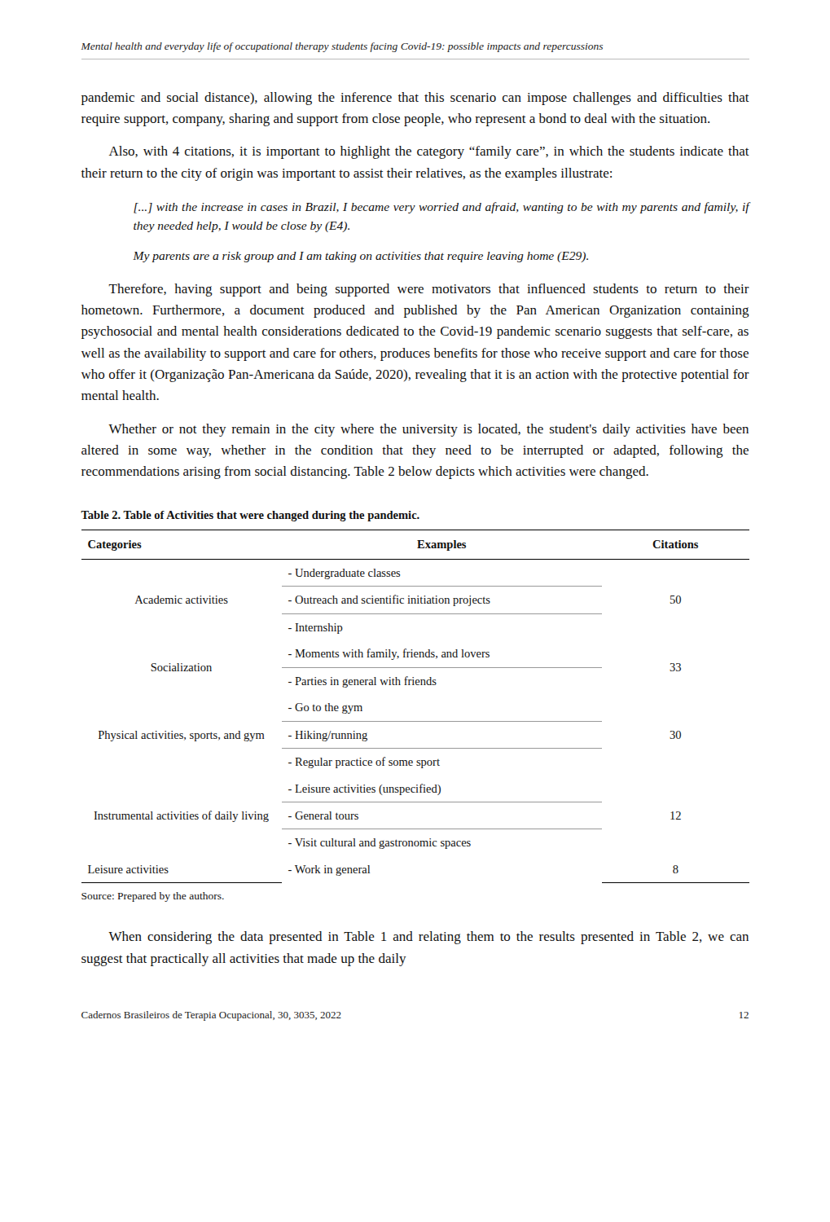Mental health and everyday life of occupational therapy students facing Covid-19: possible impacts and repercussions
pandemic and social distance), allowing the inference that this scenario can impose challenges and difficulties that require support, company, sharing and support from close people, who represent a bond to deal with the situation.
Also, with 4 citations, it is important to highlight the category “family care”, in which the students indicate that their return to the city of origin was important to assist their relatives, as the examples illustrate:
[...] with the increase in cases in Brazil, I became very worried and afraid, wanting to be with my parents and family, if they needed help, I would be close by (E4).
My parents are a risk group and I am taking on activities that require leaving home (E29).
Therefore, having support and being supported were motivators that influenced students to return to their hometown. Furthermore, a document produced and published by the Pan American Organization containing psychosocial and mental health considerations dedicated to the Covid-19 pandemic scenario suggests that self-care, as well as the availability to support and care for others, produces benefits for those who receive support and care for those who offer it (Organização Pan-Americana da Saúde, 2020), revealing that it is an action with the protective potential for mental health.
Whether or not they remain in the city where the university is located, the student's daily activities have been altered in some way, whether in the condition that they need to be interrupted or adapted, following the recommendations arising from social distancing. Table 2 below depicts which activities were changed.
Table 2. Table of Activities that were changed during the pandemic.
| Categories | Examples | Citations |
| --- | --- | --- |
| Academic activities | - Undergraduate classes | 50 |
| - Outreach and scientific initiation projects |
| - Internship |
| Socialization | - Moments with family, friends, and lovers | 33 |
| - Parties in general with friends |
| Physical activities, sports, and gym | - Go to the gym | 30 |
| - Hiking/running |
| - Regular practice of some sport |
| Instrumental activities of daily living | - Leisure activities (unspecified) | 12 |
| - General tours |
| - Visit cultural and gastronomic spaces |
| Leisure activities | - Work in general | 8 |
Source: Prepared by the authors.
When considering the data presented in Table 1 and relating them to the results presented in Table 2, we can suggest that practically all activities that made up the daily
Cadernos Brasileiros de Terapia Ocupacional, 30, 3035, 2022 12